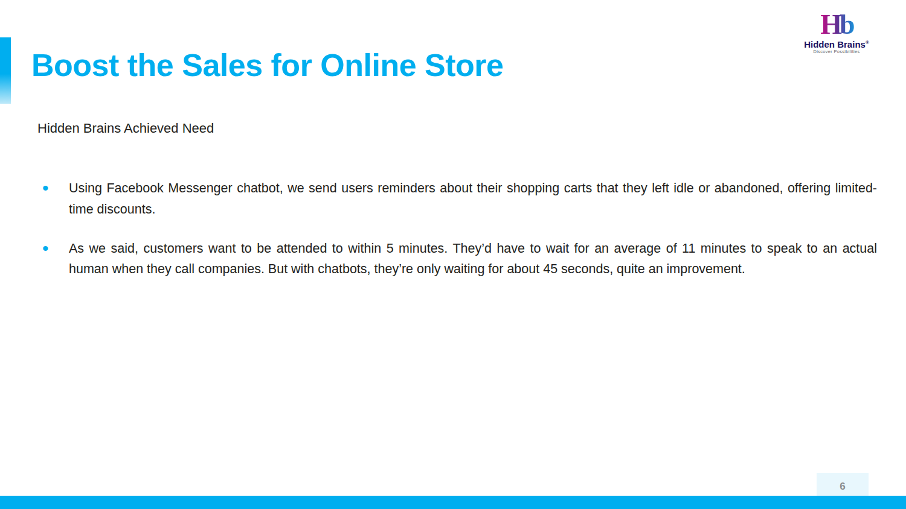Hb
Hidden Brains®
Discover Possibilities
Boost the Sales for Online Store
Hidden Brains Achieved Need
Using Facebook Messenger chatbot, we send users reminders about their shopping carts that they left idle or abandoned, offering limited-time discounts.
As we said, customers want to be attended to within 5 minutes. They’d have to wait for an average of 11 minutes to speak to an actual human when they call companies. But with chatbots, they’re only waiting for about 45 seconds, quite an improvement.
6